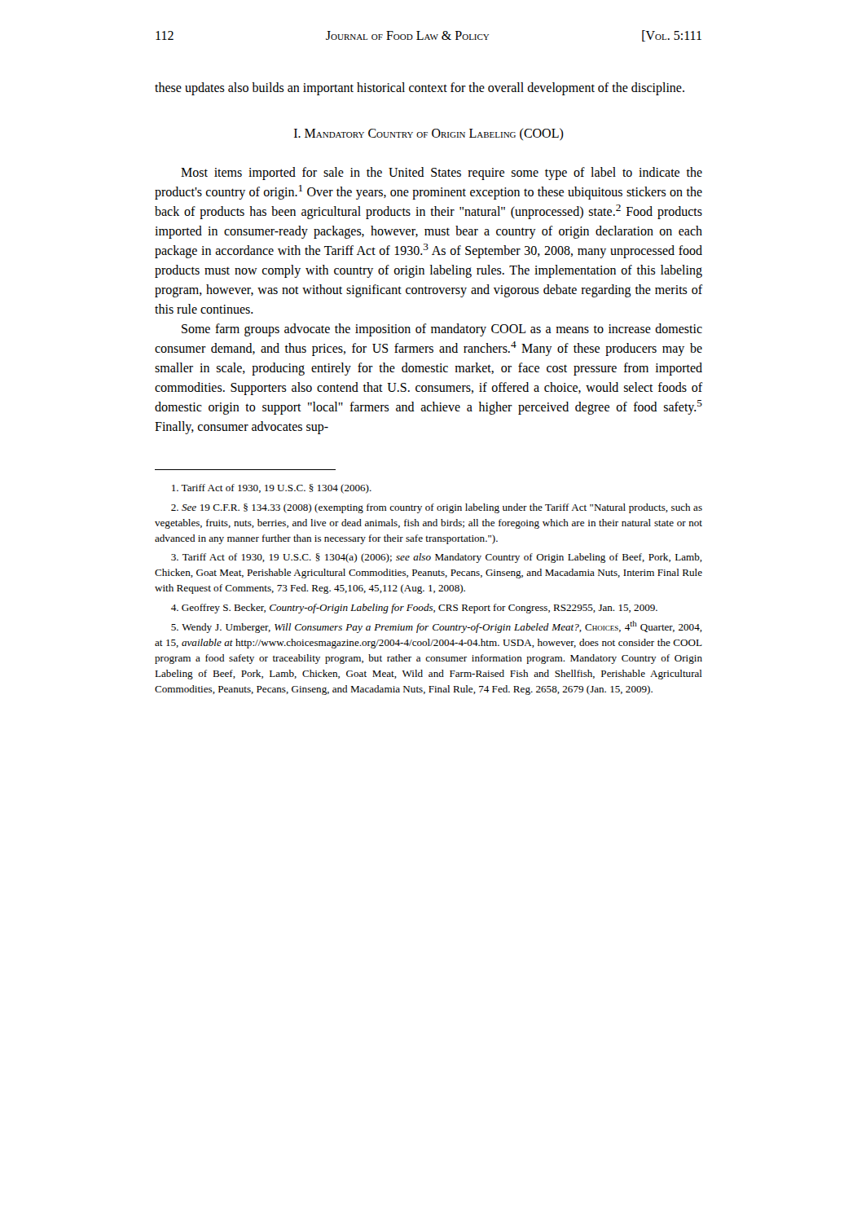112 Journal of Food Law & Policy [Vol. 5:111
these updates also builds an important historical context for the overall development of the discipline.
I. Mandatory Country of Origin Labeling (COOL)
Most items imported for sale in the United States require some type of label to indicate the product's country of origin.1 Over the years, one prominent exception to these ubiquitous stickers on the back of products has been agricultural products in their "natural" (unprocessed) state.2 Food products imported in consumer-ready packages, however, must bear a country of origin declaration on each package in accordance with the Tariff Act of 1930.3 As of September 30, 2008, many unprocessed food products must now comply with country of origin labeling rules. The implementation of this labeling program, however, was not without significant controversy and vigorous debate regarding the merits of this rule continues.
Some farm groups advocate the imposition of mandatory COOL as a means to increase domestic consumer demand, and thus prices, for US farmers and ranchers.4 Many of these producers may be smaller in scale, producing entirely for the domestic market, or face cost pressure from imported commodities. Supporters also contend that U.S. consumers, if offered a choice, would select foods of domestic origin to support "local" farmers and achieve a higher perceived degree of food safety.5 Finally, consumer advocates sup-
Tariff Act of 1930, 19 U.S.C. § 1304 (2006).
See 19 C.F.R. § 134.33 (2008) (exempting from country of origin labeling under the Tariff Act "Natural products, such as vegetables, fruits, nuts, berries, and live or dead animals, fish and birds; all the foregoing which are in their natural state or not advanced in any manner further than is necessary for their safe transportation.").
Tariff Act of 1930, 19 U.S.C. § 1304(a) (2006); see also Mandatory Country of Origin Labeling of Beef, Pork, Lamb, Chicken, Goat Meat, Perishable Agricultural Commodities, Peanuts, Pecans, Ginseng, and Macadamia Nuts, Interim Final Rule with Request of Comments, 73 Fed. Reg. 45,106, 45,112 (Aug. 1, 2008).
Geoffrey S. Becker, Country-of-Origin Labeling for Foods, CRS Report for Congress, RS22955, Jan. 15, 2009.
Wendy J. Umberger, Will Consumers Pay a Premium for Country-of-Origin Labeled Meat?, Choices, 4th Quarter, 2004, at 15, available at http://www.choicesmagazine.org/2004-4/cool/2004-4-04.htm. USDA, however, does not consider the COOL program a food safety or traceability program, but rather a consumer information program. Mandatory Country of Origin Labeling of Beef, Pork, Lamb, Chicken, Goat Meat, Wild and Farm-Raised Fish and Shellfish, Perishable Agricultural Commodities, Peanuts, Pecans, Ginseng, and Macadamia Nuts, Final Rule, 74 Fed. Reg. 2658, 2679 (Jan. 15, 2009).